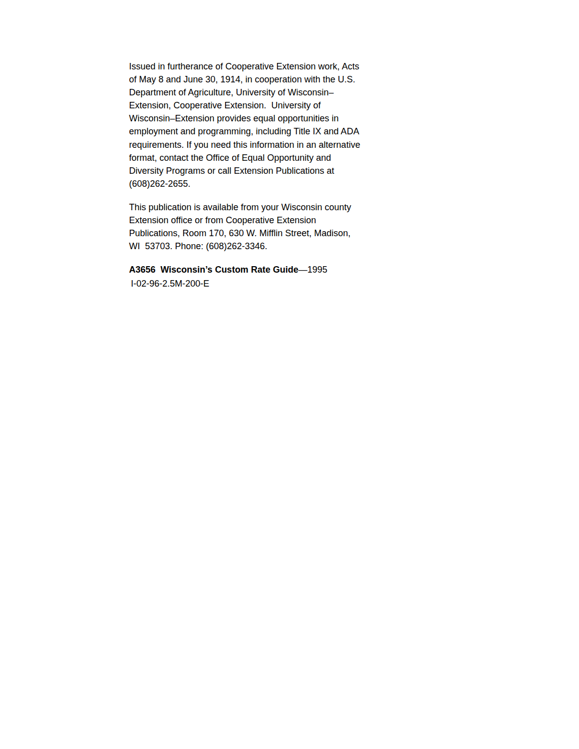Issued in furtherance of Cooperative Extension work, Acts of May 8 and June 30, 1914, in cooperation with the U.S. Department of Agriculture, University of Wisconsin–Extension, Cooperative Extension. University of Wisconsin–Extension provides equal opportunities in employment and programming, including Title IX and ADA requirements. If you need this information in an alternative format, contact the Office of Equal Opportunity and Diversity Programs or call Extension Publications at (608)262-2655.
This publication is available from your Wisconsin county Extension office or from Cooperative Extension Publications, Room 170, 630 W. Mifflin Street, Madison, WI 53703. Phone: (608)262-3346.
A3656 Wisconsin’s Custom Rate Guide—1995 I-02-96-2.5M-200-E